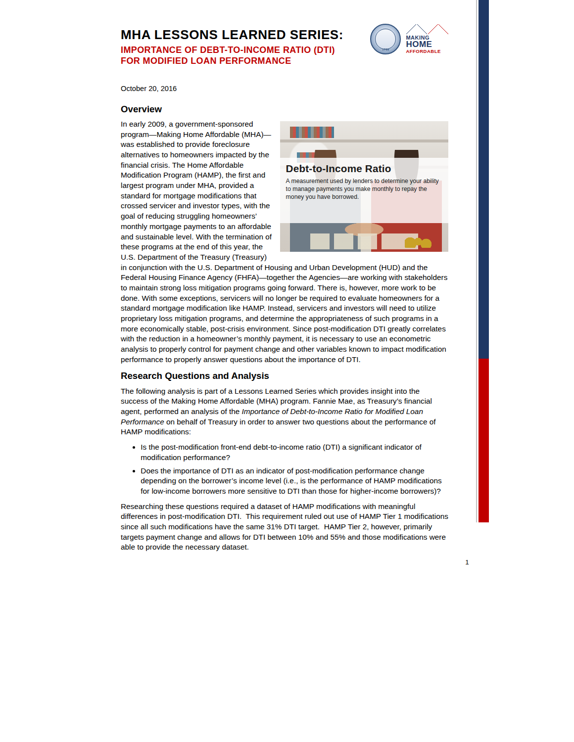MAKING HOME AFFORDABLE
MHA LESSONS LEARNED SERIES:
IMPORTANCE OF DEBT-TO-INCOME RATIO (DTI)
FOR MODIFIED LOAN PERFORMANCE
October 20, 2016
Overview
Debt-to-Income Ratio
A measurement used by lenders to determine your ability to manage payments you make monthly to repay the money you have borrowed.
In early 2009, a government-sponsored program—Making Home Affordable (MHA)—was established to provide foreclosure alternatives to homeowners impacted by the financial crisis. The Home Affordable Modification Program (HAMP), the first and largest program under MHA, provided a standard for mortgage modifications that crossed servicer and investor types, with the goal of reducing struggling homeowners’ monthly mortgage payments to an affordable and sustainable level. With the termination of these programs at the end of this year, the U.S. Department of the Treasury (Treasury) in conjunction with the U.S. Department of Housing and Urban Development (HUD) and the Federal Housing Finance Agency (FHFA)—together the Agencies—are working with stakeholders to maintain strong loss mitigation programs going forward. There is, however, more work to be done. With some exceptions, servicers will no longer be required to evaluate homeowners for a standard mortgage modification like HAMP. Instead, servicers and investors will need to utilize proprietary loss mitigation programs, and determine the appropriateness of such programs in a more economically stable, post-crisis environment. Since post-modification DTI greatly correlates with the reduction in a homeowner’s monthly payment, it is necessary to use an econometric analysis to properly control for payment change and other variables known to impact modification performance to properly answer questions about the importance of DTI.
Research Questions and Analysis
The following analysis is part of a Lessons Learned Series which provides insight into the success of the Making Home Affordable (MHA) program. Fannie Mae, as Treasury’s financial agent, performed an analysis of the Importance of Debt-to-Income Ratio for Modified Loan Performance on behalf of Treasury in order to answer two questions about the performance of HAMP modifications:
Is the post-modification front-end debt-to-income ratio (DTI) a significant indicator of modification performance?
Does the importance of DTI as an indicator of post-modification performance change depending on the borrower’s income level (i.e., is the performance of HAMP modifications for low-income borrowers more sensitive to DTI than those for higher-income borrowers)?
Researching these questions required a dataset of HAMP modifications with meaningful differences in post-modification DTI. This requirement ruled out use of HAMP Tier 1 modifications since all such modifications have the same 31% DTI target. HAMP Tier 2, however, primarily targets payment change and allows for DTI between 10% and 55% and those modifications were able to provide the necessary dataset.
1